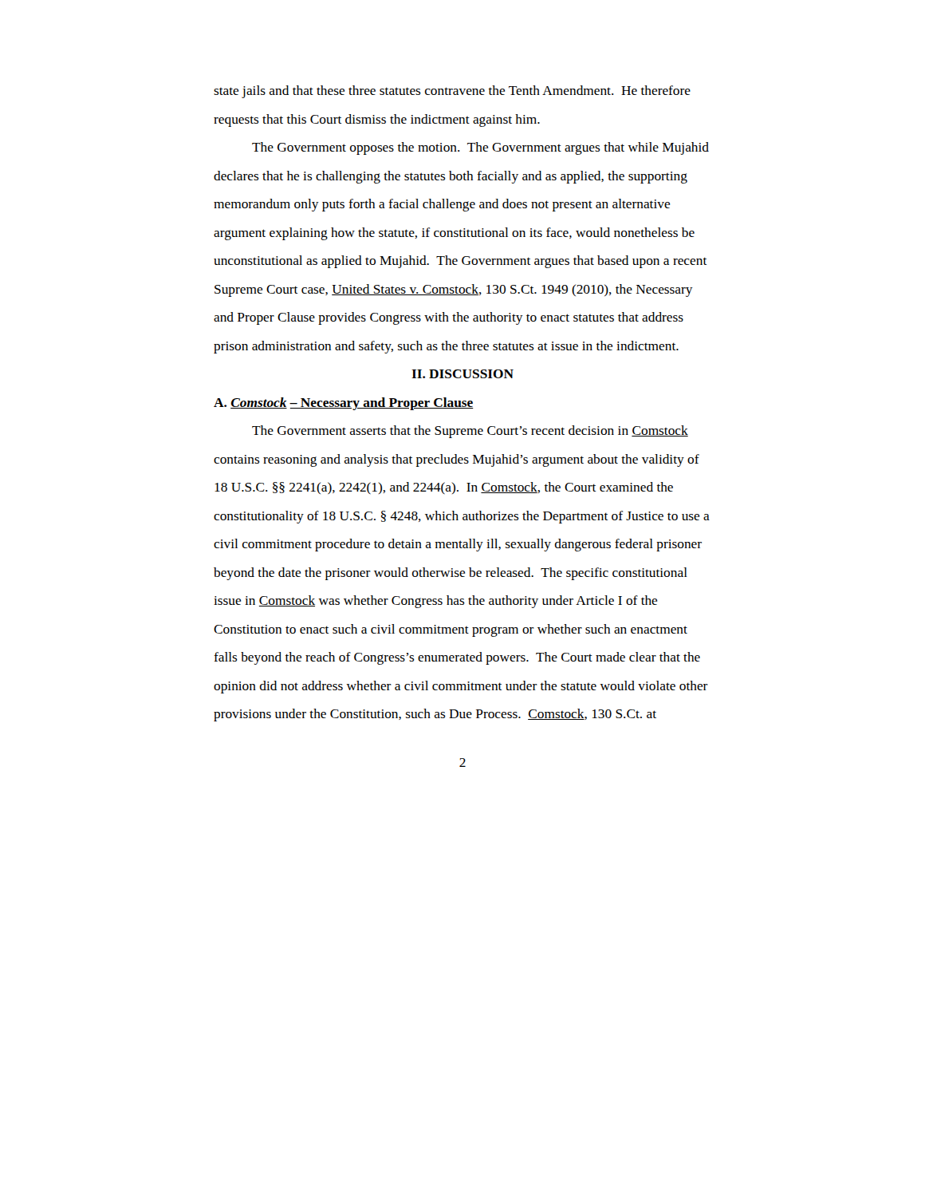state jails and that these three statutes contravene the Tenth Amendment. He therefore requests that this Court dismiss the indictment against him.
The Government opposes the motion. The Government argues that while Mujahid declares that he is challenging the statutes both facially and as applied, the supporting memorandum only puts forth a facial challenge and does not present an alternative argument explaining how the statute, if constitutional on its face, would nonetheless be unconstitutional as applied to Mujahid. The Government argues that based upon a recent Supreme Court case, United States v. Comstock, 130 S.Ct. 1949 (2010), the Necessary and Proper Clause provides Congress with the authority to enact statutes that address prison administration and safety, such as the three statutes at issue in the indictment.
II. DISCUSSION
A. Comstock – Necessary and Proper Clause
The Government asserts that the Supreme Court’s recent decision in Comstock contains reasoning and analysis that precludes Mujahid’s argument about the validity of 18 U.S.C. §§ 2241(a), 2242(1), and 2244(a). In Comstock, the Court examined the constitutionality of 18 U.S.C. § 4248, which authorizes the Department of Justice to use a civil commitment procedure to detain a mentally ill, sexually dangerous federal prisoner beyond the date the prisoner would otherwise be released. The specific constitutional issue in Comstock was whether Congress has the authority under Article I of the Constitution to enact such a civil commitment program or whether such an enactment falls beyond the reach of Congress’s enumerated powers. The Court made clear that the opinion did not address whether a civil commitment under the statute would violate other provisions under the Constitution, such as Due Process. Comstock, 130 S.Ct. at
2